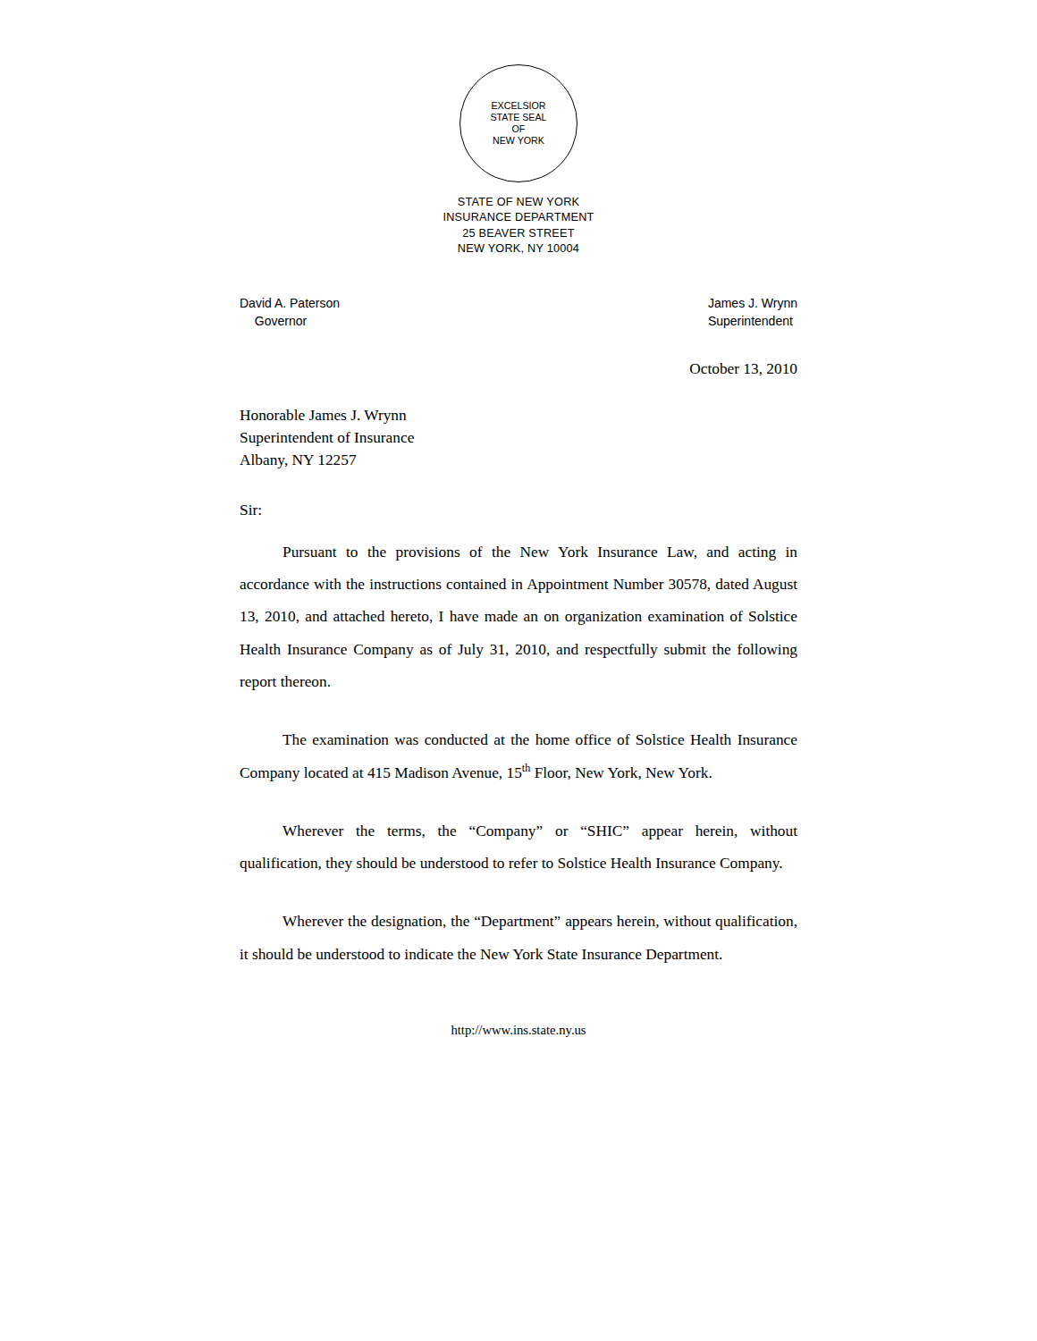EXCELSIOR
STATE SEAL
OF
NEW YORK
STATE OF NEW YORK
INSURANCE DEPARTMENT
25 BEAVER STREET
NEW YORK, NY 10004
David A. Paterson
Governor
James J. Wrynn
Superintendent
October 13, 2010
Honorable James J. Wrynn
Superintendent of Insurance
Albany, NY 12257
Sir:
Pursuant to the provisions of the New York Insurance Law, and acting in accordance with the instructions contained in Appointment Number 30578, dated August 13, 2010, and attached hereto, I have made an on organization examination of Solstice Health Insurance Company as of July 31, 2010, and respectfully submit the following report thereon.
The examination was conducted at the home office of Solstice Health Insurance Company located at 415 Madison Avenue, 15th Floor, New York, New York.
Wherever the terms, the “Company” or “SHIC” appear herein, without qualification, they should be understood to refer to Solstice Health Insurance Company.
Wherever the designation, the “Department” appears herein, without qualification, it should be understood to indicate the New York State Insurance Department.
http://www.ins.state.ny.us